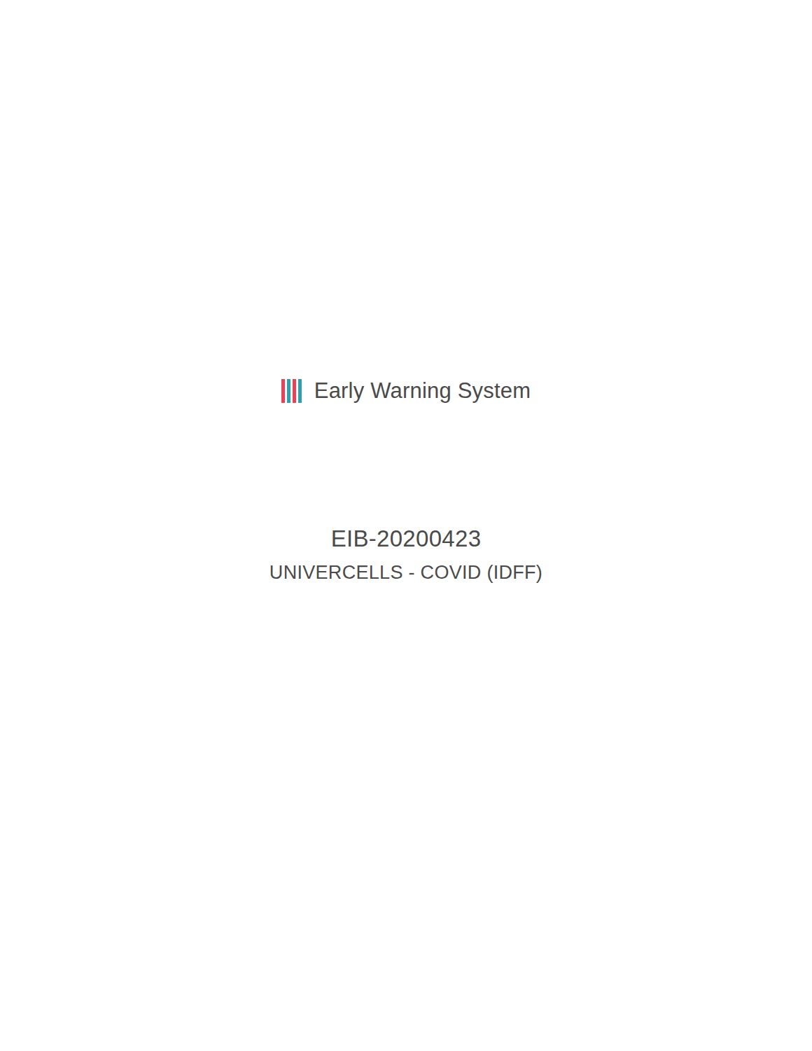Early Warning System
EIB-20200423
UNIVERCELLS - COVID (IDFF)